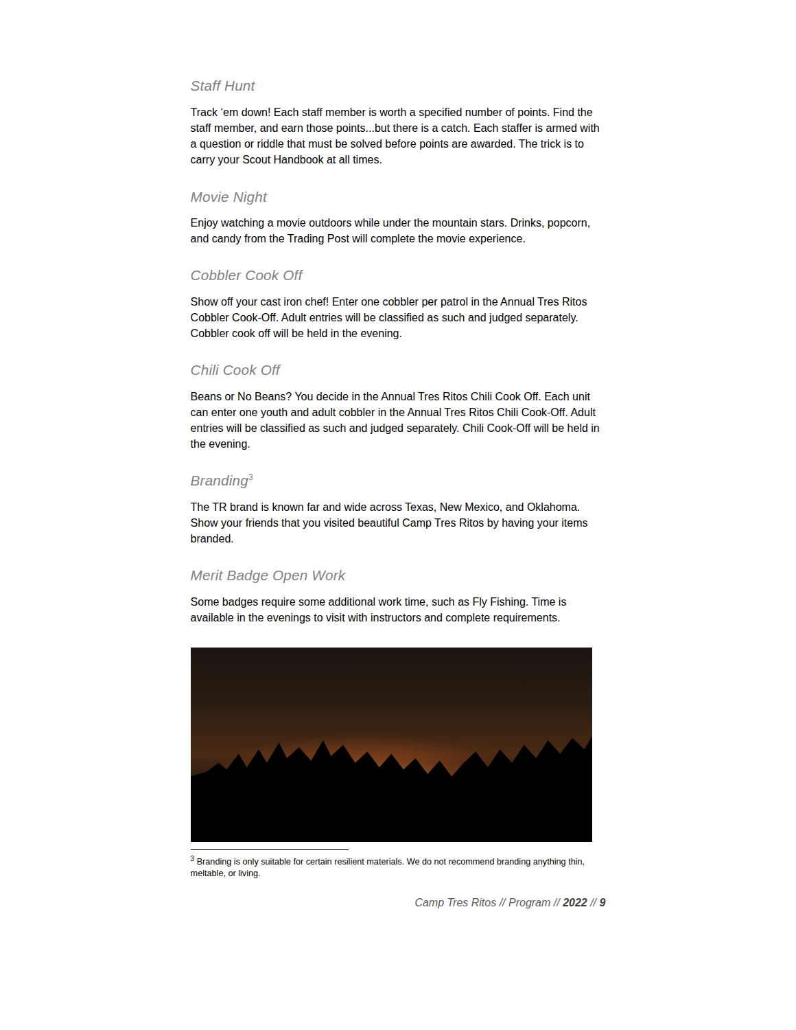Staff Hunt
Track ‘em down! Each staff member is worth a specified number of points. Find the staff member, and earn those points...but there is a catch. Each staffer is armed with a question or riddle that must be solved before points are awarded. The trick is to carry your Scout Handbook at all times.
Movie Night
Enjoy watching a movie outdoors while under the mountain stars. Drinks, popcorn, and candy from the Trading Post will complete the movie experience.
Cobbler Cook Off
Show off your cast iron chef! Enter one cobbler per patrol in the Annual Tres Ritos Cobbler Cook-Off. Adult entries will be classified as such and judged separately. Cobbler cook off will be held in the evening.
Chili Cook Off
Beans or No Beans? You decide in the Annual Tres Ritos Chili Cook Off. Each unit can enter one youth and adult cobbler in the Annual Tres Ritos Chili Cook-Off. Adult entries will be classified as such and judged separately. Chili Cook-Off will be held in the evening.
Branding3
The TR brand is known far and wide across Texas, New Mexico, and Oklahoma. Show your friends that you visited beautiful Camp Tres Ritos by having your items branded.
Merit Badge Open Work
Some badges require some additional work time, such as Fly Fishing. Time is available in the evenings to visit with instructors and complete requirements.
3 Branding is only suitable for certain resilient materials. We do not recommend branding anything thin, meltable, or living.
Camp Tres Ritos // Program // 2022 // 9